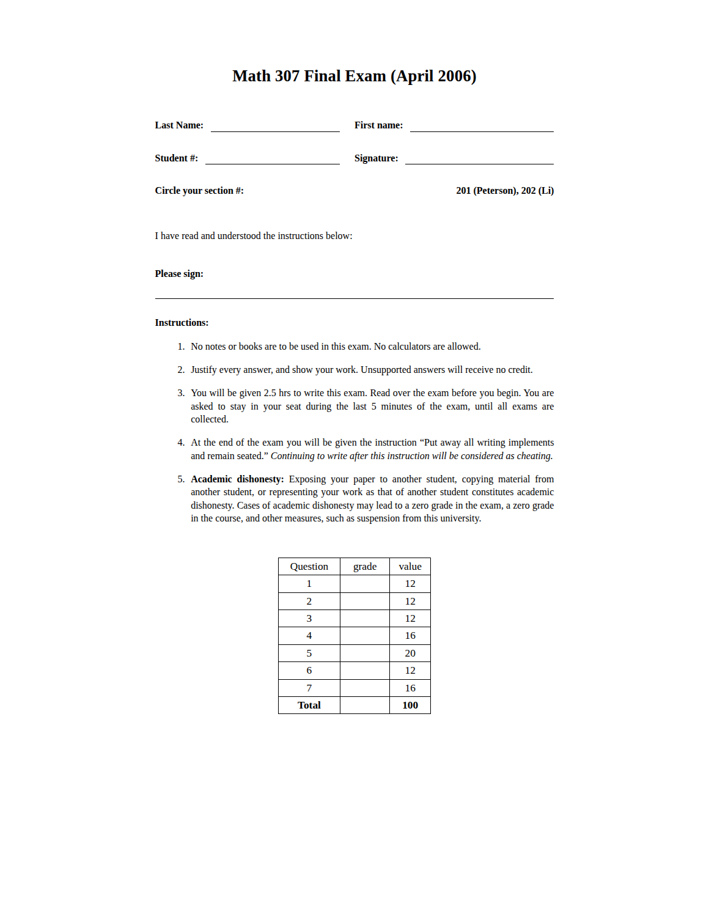Math 307 Final Exam (April 2006)
Last Name:
First name:
Student #:
Signature:
Circle your section #:
201 (Peterson), 202 (Li)
I have read and understood the instructions below:
Please sign:
Instructions:
No notes or books are to be used in this exam. No calculators are allowed.
Justify every answer, and show your work. Unsupported answers will receive no credit.
You will be given 2.5 hrs to write this exam. Read over the exam before you begin. You are asked to stay in your seat during the last 5 minutes of the exam, until all exams are collected.
At the end of the exam you will be given the instruction “Put away all writing implements and remain seated.” Continuing to write after this instruction will be considered as cheating.
Academic dishonesty: Exposing your paper to another student, copying material from another student, or representing your work as that of another student constitutes academic dishonesty. Cases of academic dishonesty may lead to a zero grade in the exam, a zero grade in the course, and other measures, such as suspension from this university.
| Question | grade | value |
| --- | --- | --- |
| 1 | | 12 |
| 2 | | 12 |
| 3 | | 12 |
| 4 | | 16 |
| 5 | | 20 |
| 6 | | 12 |
| 7 | | 16 |
| Total | | 100 |